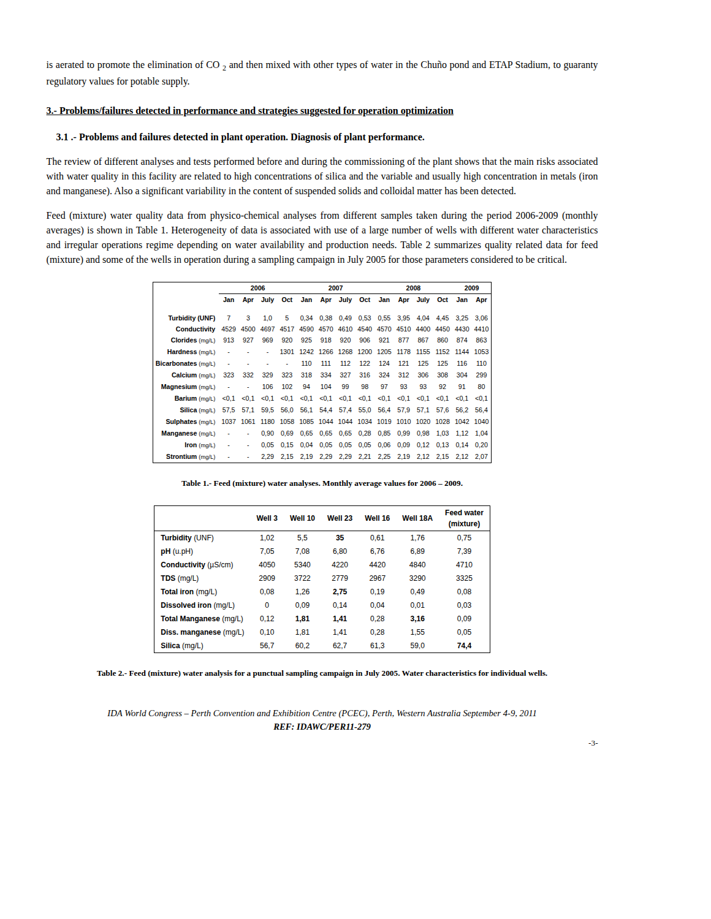is aerated to promote the elimination of CO 2 and then mixed with other types of water in the Chuño pond and ETAP Stadium, to guaranty regulatory values for potable supply.
3.- Problems/failures detected in performance and strategies suggested for operation optimization
3.1 .- Problems and failures detected in plant operation. Diagnosis of plant performance.
The review of different analyses and tests performed before and during the commissioning of the plant shows that the main risks associated with water quality in this facility are related to high concentrations of silica and the variable and usually high concentration in metals (iron and manganese). Also a significant variability in the content of suspended solids and colloidal matter has been detected.
Feed (mixture) water quality data from physico-chemical analyses from different samples taken during the period 2006-2009 (monthly averages) is shown in Table 1. Heterogeneity of data is associated with use of a large number of wells with different water characteristics and irregular operations regime depending on water availability and production needs. Table 2 summarizes quality related data for feed (mixture) and some of the wells in operation during a sampling campaign in July 2005 for those parameters considered to be critical.
| | 2006 | 2007 | 2008 | 2009 |
| --- | --- | --- | --- | --- |
| | Jan | Apr | July | Oct | Jan | Apr | July | Oct | Jan | Apr | July | Oct | Jan | Apr |
| Turbidity (UNF) | 7 | 3 | 1,0 | 5 | 0,34 | 0,38 | 0,49 | 0,53 | 0,55 | 3,95 | 4,04 | 4,45 | 3,25 | 3,06 |
| Conductivity | 4529 | 4500 | 4697 | 4517 | 4590 | 4570 | 4610 | 4540 | 4570 | 4510 | 4400 | 4450 | 4430 | 4410 |
| Clorides (mg/L) | 913 | 927 | 969 | 920 | 925 | 918 | 920 | 906 | 921 | 877 | 867 | 860 | 874 | 863 |
| Hardness (mg/L) | - | - | - | 1301 | 1242 | 1266 | 1268 | 1200 | 1205 | 1178 | 1155 | 1152 | 1144 | 1053 |
| Bicarbonates (mg/L) | - | - | - | - | 110 | 111 | 112 | 122 | 124 | 121 | 125 | 125 | 116 | 110 |
| Calcium (mg/L) | 323 | 332 | 329 | 323 | 318 | 334 | 327 | 316 | 324 | 312 | 306 | 308 | 304 | 299 |
| Magnesium (mg/L) | - | - | 106 | 102 | 94 | 104 | 99 | 98 | 97 | 93 | 93 | 92 | 91 | 80 |
| Barium (mg/L) | <0,1 | <0,1 | <0,1 | <0,1 | <0,1 | <0,1 | <0,1 | <0,1 | <0,1 | <0,1 | <0,1 | <0,1 | <0,1 | <0,1 |
| Silica (mg/L) | 57,5 | 57,1 | 59,5 | 56,0 | 56,1 | 54,4 | 57,4 | 55,0 | 56,4 | 57,9 | 57,1 | 57,6 | 56,2 | 56,4 |
| Sulphates (mg/L) | 1037 | 1061 | 1180 | 1058 | 1085 | 1044 | 1044 | 1034 | 1019 | 1010 | 1020 | 1028 | 1042 | 1040 |
| Manganese (mg/L) | - | - | 0,90 | 0,69 | 0,65 | 0,65 | 0,65 | 0,28 | 0,85 | 0,99 | 0,98 | 1,03 | 1,12 | 1,04 |
| Iron (mg/L) | - | - | 0,05 | 0,15 | 0,04 | 0,05 | 0,05 | 0,05 | 0,06 | 0,09 | 0,12 | 0,13 | 0,14 | 0,20 |
| Strontium (mg/L) | - | - | 2,29 | 2,15 | 2,19 | 2,29 | 2,29 | 2,21 | 2,25 | 2,19 | 2,12 | 2,15 | 2,12 | 2,07 |
Table 1.- Feed (mixture) water analyses. Monthly average values for 2006 – 2009.
| | Well 3 | Well 10 | Well 23 | Well 16 | Well 18A | Feed water (mixture) |
| --- | --- | --- | --- | --- | --- | --- |
| Turbidity (UNF) | 1,02 | 5,5 | 35 | 0,61 | 1,76 | 0,75 |
| pH (u.pH) | 7,05 | 7,08 | 6,80 | 6,76 | 6,89 | 7,39 |
| Conductivity (µS/cm) | 4050 | 5340 | 4220 | 4420 | 4840 | 4710 |
| TDS (mg/L) | 2909 | 3722 | 2779 | 2967 | 3290 | 3325 |
| Total iron (mg/L) | 0,08 | 1,26 | 2,75 | 0,19 | 0,49 | 0,08 |
| Dissolved iron (mg/L) | 0 | 0,09 | 0,14 | 0,04 | 0,01 | 0,03 |
| Total Manganese (mg/L) | 0,12 | 1,81 | 1,41 | 0,28 | 3,16 | 0,09 |
| Diss. manganese (mg/L) | 0,10 | 1,81 | 1,41 | 0,28 | 1,55 | 0,05 |
| Silica (mg/L) | 56,7 | 60,2 | 62,7 | 61,3 | 59,0 | 74,4 |
Table 2.- Feed (mixture) water analysis for a punctual sampling campaign in July 2005. Water characteristics for individual wells.
IDA World Congress – Perth Convention and Exhibition Centre (PCEC), Perth, Western Australia September 4-9, 2011
REF: IDAWC/PER11-279
-3-